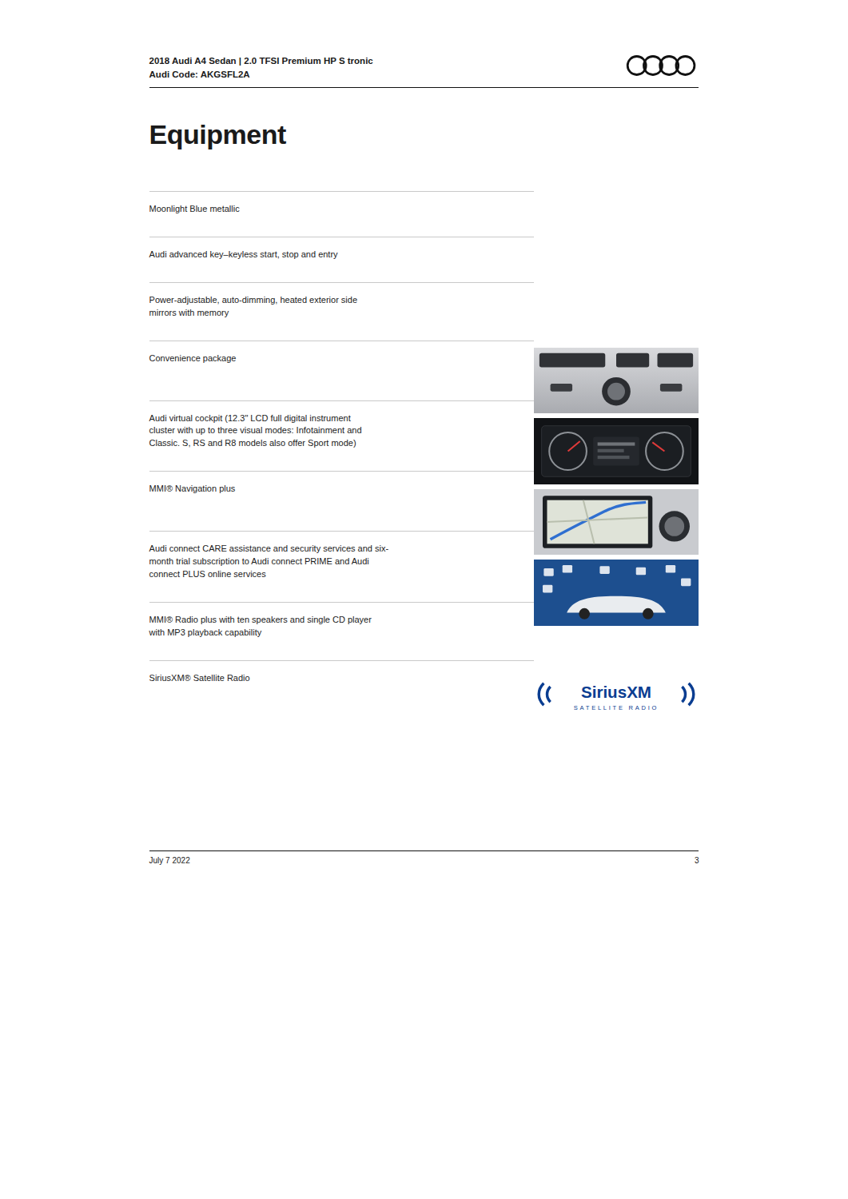2018 Audi A4 Sedan | 2.0 TFSI Premium HP S tronic
Audi Code: AKGSFL2A
Equipment
| Moonlight Blue metallic Audi advanced key–keyless start, stop and entry Power-adjustable, auto-dimming, heated exterior side mirrors with memory Convenience package Audi virtual cockpit (12.3" LCD full digital instrument cluster with up to three visual modes: Infotainment and Classic. S, RS and R8 models also offer Sport mode) MMI® Navigation plus Audi connect CARE assistance and security services and six- month trial subscription to Audi connect PRIME and Audi connect PLUS online services MMI® Radio plus with ten speakers and single CD player with MP3 playback capability SiriusXM® Satellite Radio | |
July 7 2022 3